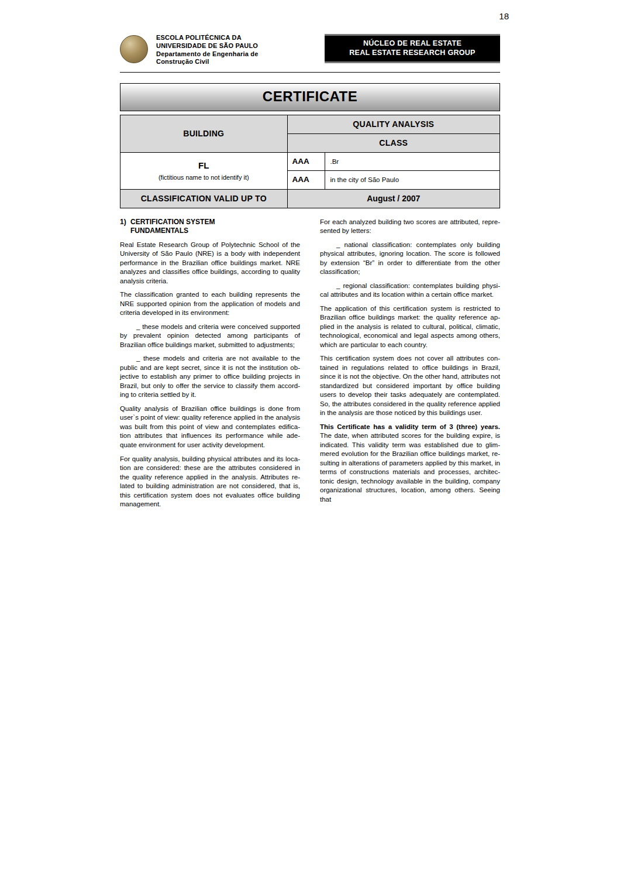18
ESCOLA POLITÉCNICA DA
UNIVERSIDADE DE SÃO PAULO
Departamento de Engenharia de
Construção Civil
NÚCLEO DE REAL ESTATE REAL ESTATE RESEARCH GROUP
CERTIFICATE
| BUILDING | QUALITY ANALYSIS |
| CLASS |
| FL (fictitious name to not identify it) | AAA | .Br |
| AAA | in the city of São Paulo |
| CLASSIFICATION VALID UP TO | August / 2007 |
1) CERTIFICATION SYSTEM
FUNDAMENTALS
Real Estate Research Group of Polytechnic School of the University of São Paulo (NRE) is a body with independent performance in the Brazilian office buildings market. NRE analyzes and classifies office buildings, according to quality analysis criteria.
The classification granted to each building represents the NRE supported opinion from the application of models and criteria developed in its environment:
_ these models and criteria were conceived supported by prevalent opinion detected among participants of Brazilian office buildings market, submitted to adjustments;
_ these models and criteria are not available to the public and are kept secret, since it is not the institution objective to establish any primer to office building projects in Brazil, but only to offer the service to classify them according to criteria settled by it.
Quality analysis of Brazilian office buildings is done from user`s point of view: quality reference applied in the analysis was built from this point of view and contemplates edification attributes that influences its performance while adequate environment for user activity development.
For quality analysis, building physical attributes and its location are considered: these are the attributes considered in the quality reference applied in the analysis. Attributes related to building administration are not considered, that is, this certification system does not evaluates office building management.
For each analyzed building two scores are attributed, represented by letters:
_ national classification: contemplates only building physical attributes, ignoring location. The score is followed by extension “Br” in order to differentiate from the other classification;
_ regional classification: contemplates building physical attributes and its location within a certain office market.
The application of this certification system is restricted to Brazilian office buildings market: the quality reference applied in the analysis is related to cultural, political, climatic, technological, economical and legal aspects among others, which are particular to each country.
This certification system does not cover all attributes contained in regulations related to office buildings in Brazil, since it is not the objective. On the other hand, attributes not standardized but considered important by office building users to develop their tasks adequately are contemplated. So, the attributes considered in the quality reference applied in the analysis are those noticed by this buildings user.
This Certificate has a validity term of 3 (three) years. The date, when attributed scores for the building expire, is indicated. This validity term was established due to glimmered evolution for the Brazilian office buildings market, resulting in alterations of parameters applied by this market, in terms of constructions materials and processes, architectonic design, technology available in the building, company organizational structures, location, among others. Seeing that